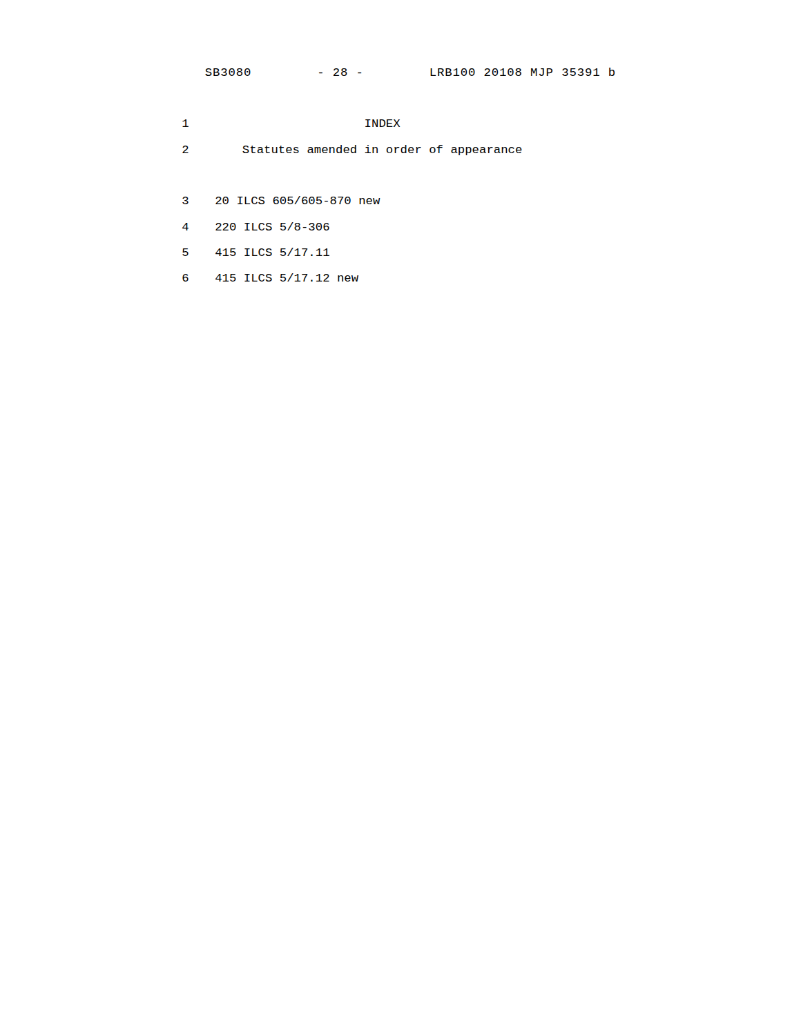SB3080 - 28 - LRB100 20108 MJP 35391 b
1 INDEX
2 Statutes amended in order of appearance
3 20 ILCS 605/605-870 new
4 220 ILCS 5/8-306
5 415 ILCS 5/17.11
6 415 ILCS 5/17.12 new